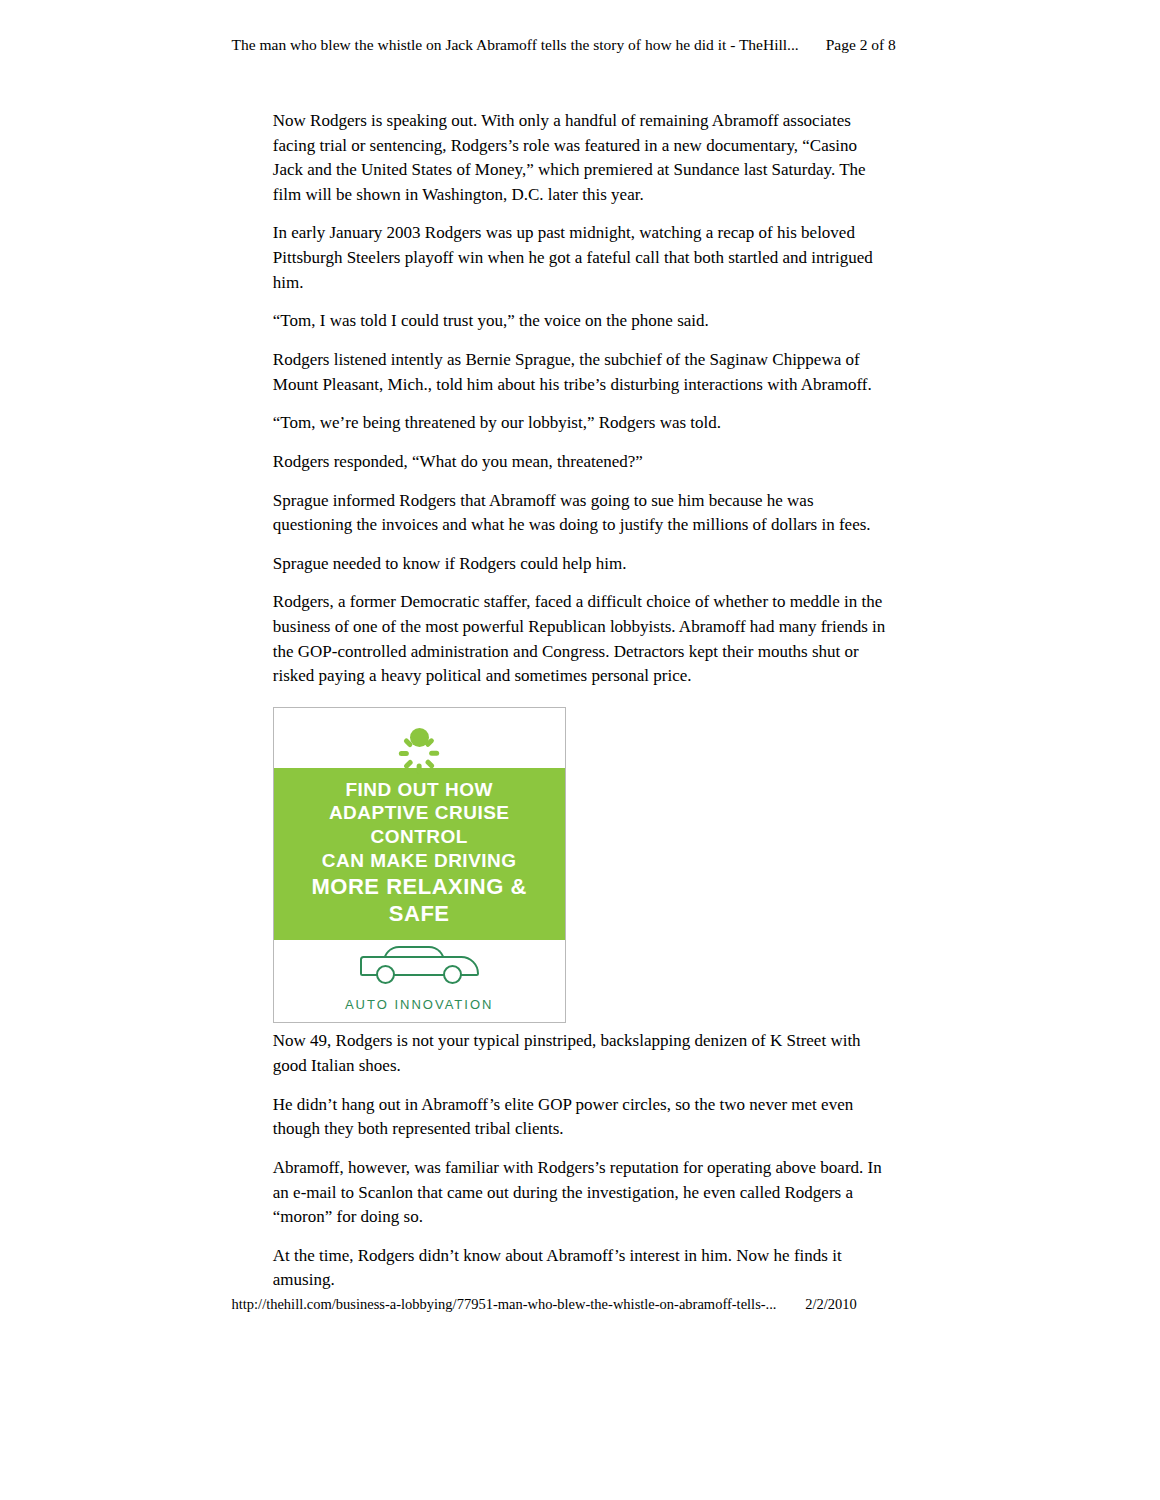The man who blew the whistle on Jack Abramoff tells the story of how he did it - TheHill...Page 2 of 8
Now Rodgers is speaking out. With only a handful of remaining Abramoff associates facing trial or sentencing, Rodgers’s role was featured in a new documentary, “Casino Jack and the United States of Money,” which premiered at Sundance last Saturday. The film will be shown in Washington, D.C. later this year.
In early January 2003 Rodgers was up past midnight, watching a recap of his beloved Pittsburgh Steelers playoff win when he got a fateful call that both startled and intrigued him.
“Tom, I was told I could trust you,” the voice on the phone said.
Rodgers listened intently as Bernie Sprague, the subchief of the Saginaw Chippewa of Mount Pleasant, Mich., told him about his tribe’s disturbing interactions with Abramoff.
“Tom, we’re being threatened by our lobbyist,” Rodgers was told.
Rodgers responded, “What do you mean, threatened?”
Sprague informed Rodgers that Abramoff was going to sue him because he was questioning the invoices and what he was doing to justify the millions of dollars in fees.
Sprague needed to know if Rodgers could help him.
Rodgers, a former Democratic staffer, faced a difficult choice of whether to meddle in the business of one of the most powerful Republican lobbyists. Abramoff had many friends in the GOP-controlled administration and Congress. Detractors kept their mouths shut or risked paying a heavy political and sometimes personal price.
FIND OUT HOW
ADAPTIVE CRUISE CONTROL
CAN MAKE DRIVING
MORE RELAXING & SAFE
AUTO INNOVATION
Now 49, Rodgers is not your typical pinstriped, backslapping denizen of K Street with good Italian shoes.
He didn’t hang out in Abramoff’s elite GOP power circles, so the two never met even though they both represented tribal clients.
Abramoff, however, was familiar with Rodgers’s reputation for operating above board. In an e-mail to Scanlon that came out during the investigation, he even called Rodgers a “moron” for doing so.
At the time, Rodgers didn’t know about Abramoff’s interest in him. Now he finds it amusing.
http://thehill.com/business-a-lobbying/77951-man-who-blew-the-whistle-on-abramoff-tells-... 2/2/2010